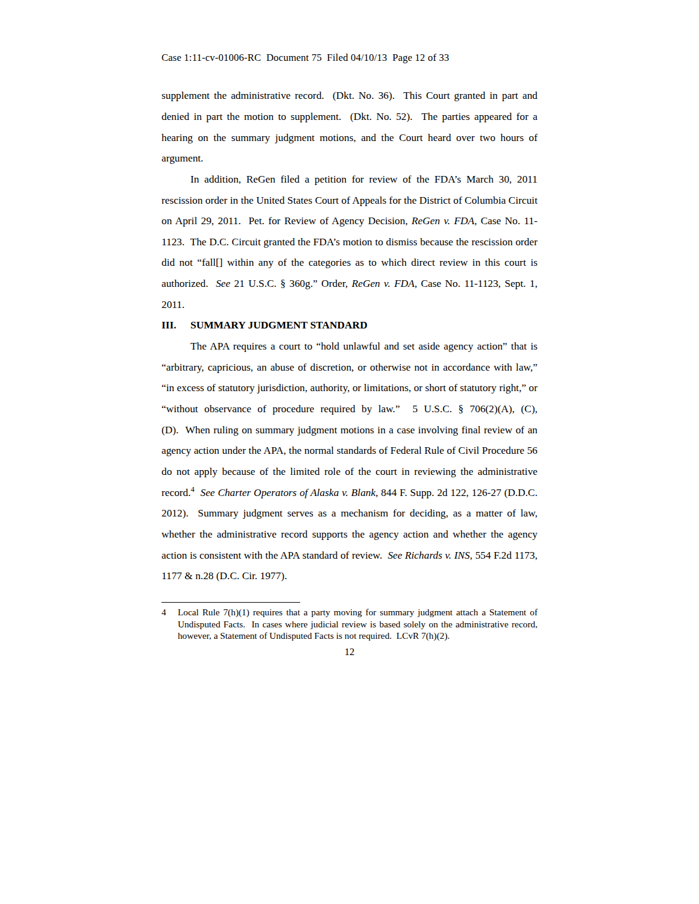Case 1:11-cv-01006-RC Document 75 Filed 04/10/13 Page 12 of 33
supplement the administrative record. (Dkt. No. 36). This Court granted in part and denied in part the motion to supplement. (Dkt. No. 52). The parties appeared for a hearing on the summary judgment motions, and the Court heard over two hours of argument.
In addition, ReGen filed a petition for review of the FDA’s March 30, 2011 rescission order in the United States Court of Appeals for the District of Columbia Circuit on April 29, 2011. Pet. for Review of Agency Decision, ReGen v. FDA, Case No. 11-1123. The D.C. Circuit granted the FDA’s motion to dismiss because the rescission order did not “fall[] within any of the categories as to which direct review in this court is authorized. See 21 U.S.C. § 360g.” Order, ReGen v. FDA, Case No. 11-1123, Sept. 1, 2011.
III.
SUMMARY JUDGMENT STANDARD
The APA requires a court to “hold unlawful and set aside agency action” that is “arbitrary, capricious, an abuse of discretion, or otherwise not in accordance with law,” “in excess of statutory jurisdiction, authority, or limitations, or short of statutory right,” or “without observance of procedure required by law.” 5 U.S.C. § 706(2)(A), (C), (D). When ruling on summary judgment motions in a case involving final review of an agency action under the APA, the normal standards of Federal Rule of Civil Procedure 56 do not apply because of the limited role of the court in reviewing the administrative record.4 See Charter Operators of Alaska v. Blank, 844 F. Supp. 2d 122, 126-27 (D.D.C. 2012). Summary judgment serves as a mechanism for deciding, as a matter of law, whether the administrative record supports the agency action and whether the agency action is consistent with the APA standard of review. See Richards v. INS, 554 F.2d 1173, 1177 & n.28 (D.C. Cir. 1977).
4
Local Rule 7(h)(1) requires that a party moving for summary judgment attach a Statement of Undisputed Facts. In cases where judicial review is based solely on the administrative record, however, a Statement of Undisputed Facts is not required. LCvR 7(h)(2).
12